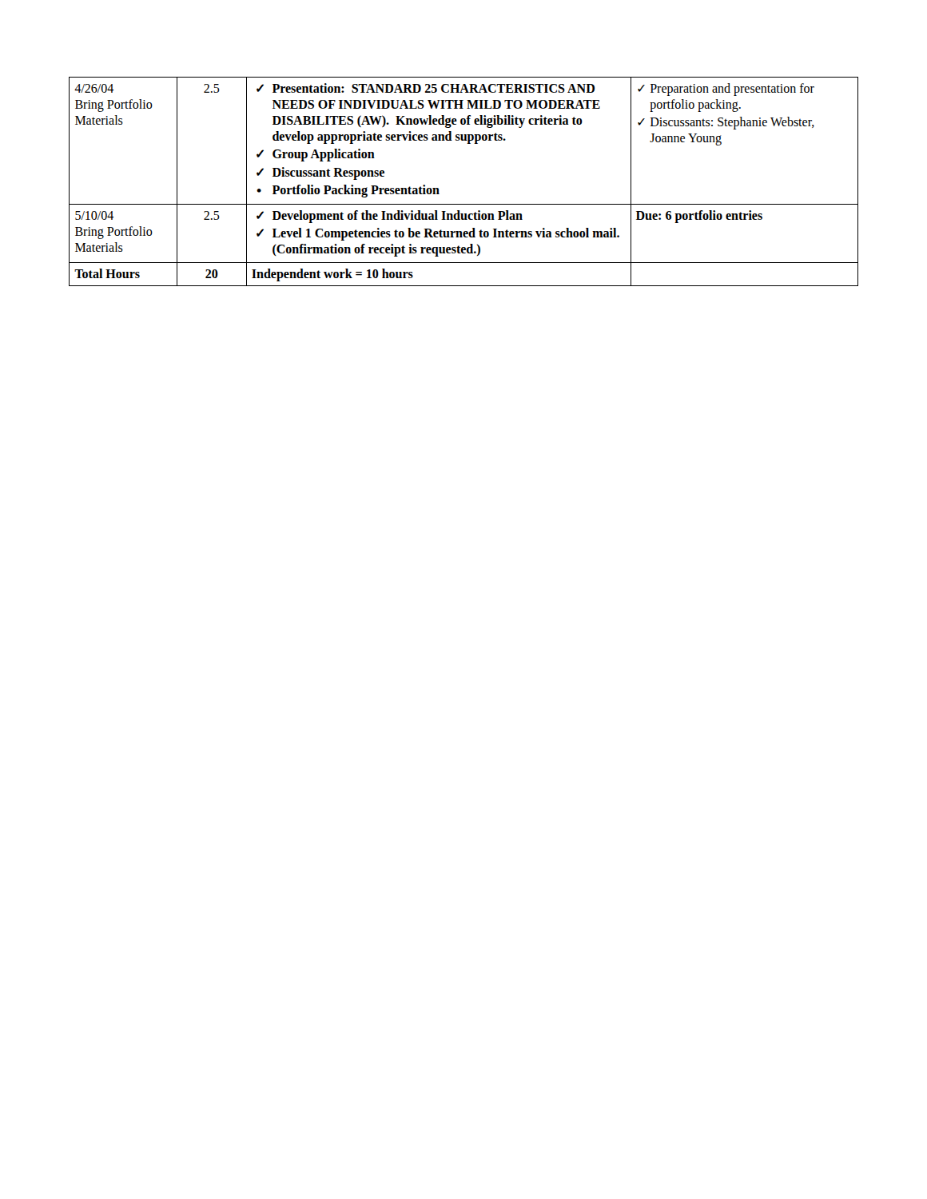| 4/26/04 Bring Portfolio Materials | 2.5 | Presentation: STANDARD 25 CHARACTERISTICS AND NEEDS OF INDIVIDUALS WITH MILD TO MODERATE DISABILITES (AW). Knowledge of eligibility criteria to develop appropriate services and supports. Group Application Discussant Response Portfolio Packing Presentation | Preparation and presentation for portfolio packing. Discussants: Stephanie Webster, Joanne Young |
| 5/10/04 Bring Portfolio Materials | 2.5 | Development of the Individual Induction Plan Level 1 Competencies to be Returned to Interns via school mail. (Confirmation of receipt is requested.) | Due: 6 portfolio entries |
| Total Hours | 20 | Independent work = 10 hours | |